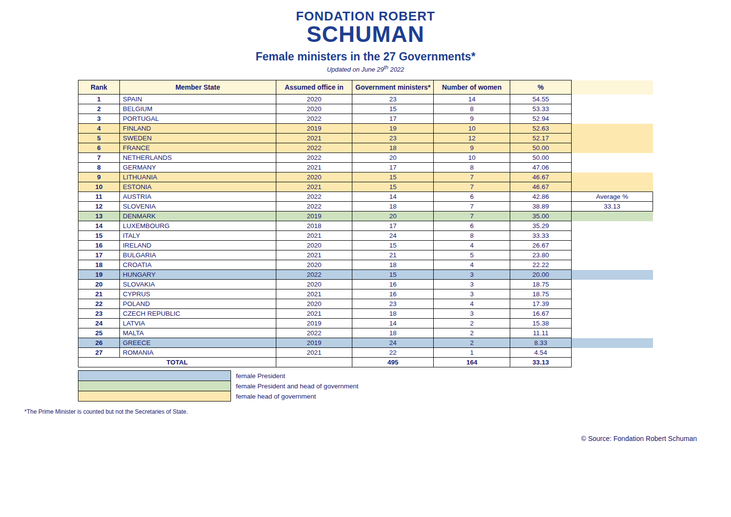FONDATION ROBERT
SCHUMAN
Female ministers in the 27 Governments*
Updated on June 29th 2022
| Rank | Member State | Assumed office in | Government ministers* | Number of women | % | |
| --- | --- | --- | --- | --- | --- | --- |
| 1 | SPAIN | 2020 | 23 | 14 | 54.55 | |
| 2 | BELGIUM | 2020 | 15 | 8 | 53.33 | |
| 3 | PORTUGAL | 2022 | 17 | 9 | 52.94 | |
| 4 | FINLAND | 2019 | 19 | 10 | 52.63 | |
| 5 | SWEDEN | 2021 | 23 | 12 | 52.17 | |
| 6 | FRANCE | 2022 | 18 | 9 | 50.00 | |
| 7 | NETHERLANDS | 2022 | 20 | 10 | 50.00 | |
| 8 | GERMANY | 2021 | 17 | 8 | 47.06 | |
| 9 | LITHUANIA | 2020 | 15 | 7 | 46.67 | |
| 10 | ESTONIA | 2021 | 15 | 7 | 46.67 | |
| 11 | AUSTRIA | 2022 | 14 | 6 | 42.86 | Average % |
| 12 | SLOVENIA | 2022 | 18 | 7 | 38.89 | 33.13 |
| 13 | DENMARK | 2019 | 20 | 7 | 35.00 | |
| 14 | LUXEMBOURG | 2018 | 17 | 6 | 35.29 | |
| 15 | ITALY | 2021 | 24 | 8 | 33.33 | |
| 16 | IRELAND | 2020 | 15 | 4 | 26.67 | |
| 17 | BULGARIA | 2021 | 21 | 5 | 23.80 | |
| 18 | CROATIA | 2020 | 18 | 4 | 22.22 | |
| 19 | HUNGARY | 2022 | 15 | 3 | 20.00 | |
| 20 | SLOVAKIA | 2020 | 16 | 3 | 18.75 | |
| 21 | CYPRUS | 2021 | 16 | 3 | 18.75 | |
| 22 | POLAND | 2020 | 23 | 4 | 17.39 | |
| 23 | CZECH REPUBLIC | 2021 | 18 | 3 | 16.67 | |
| 24 | LATVIA | 2019 | 14 | 2 | 15.38 | |
| 25 | MALTA | 2022 | 18 | 2 | 11.11 | |
| 26 | GREECE | 2019 | 24 | 2 | 8.33 | |
| 27 | ROMANIA | 2021 | 22 | 1 | 4.54 | |
| TOTAL | | 495 | 164 | 33.13 | |
| | female President |
| | female President and head of government |
| | female head of government |
*The Prime Minister is counted but not the Secretaries of State.
© Source: Fondation Robert Schuman